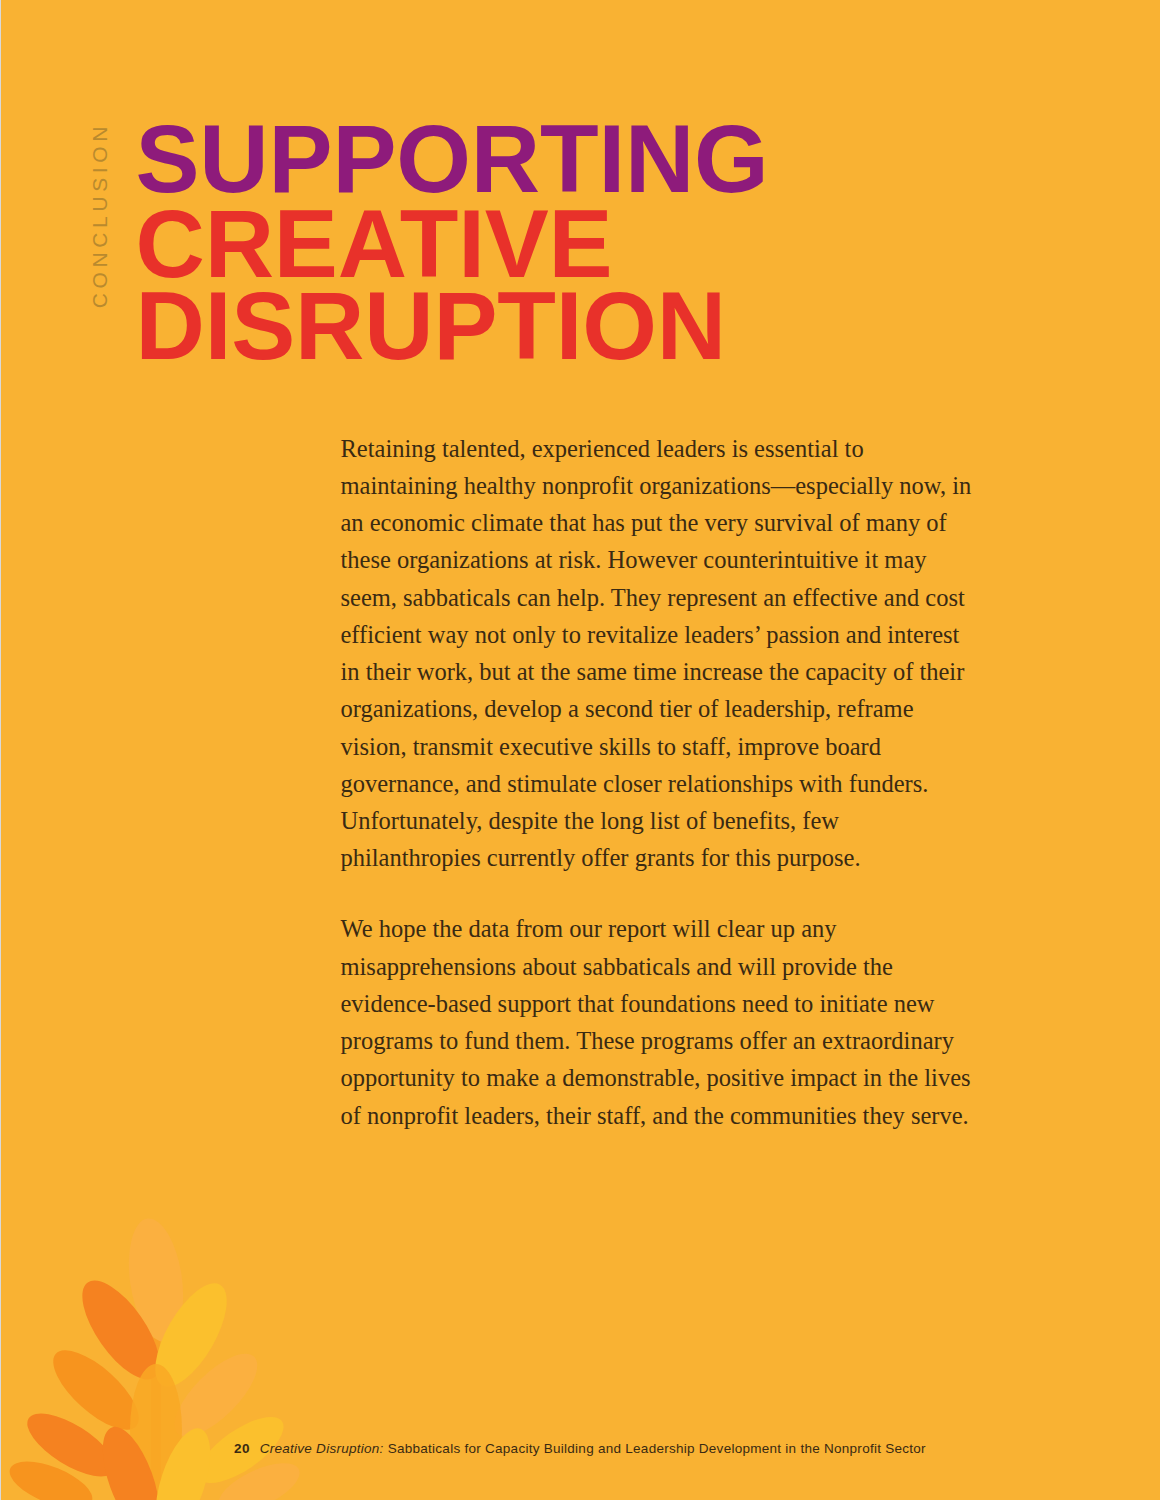Conclusion
Supporting Creative Disruption
Retaining talented, experienced leaders is essential to maintaining healthy nonprofit organizations—especially now, in an economic climate that has put the very survival of many of these organizations at risk. However counterintuitive it may seem, sabbaticals can help. They represent an effective and cost efficient way not only to revitalize leaders’ passion and interest in their work, but at the same time increase the capacity of their organizations, develop a second tier of leadership, reframe vision, transmit executive skills to staff, improve board governance, and stimulate closer relationships with funders. Unfortunately, despite the long list of benefits, few philanthropies currently offer grants for this purpose.
We hope the data from our report will clear up any misapprehensions about sabbaticals and will provide the evidence-based support that foundations need to initiate new programs to fund them. These programs offer an extraordinary opportunity to make a demonstrable, positive impact in the lives of nonprofit leaders, their staff, and the communities they serve.
20 Creative Disruption: Sabbaticals for Capacity Building and Leadership Development in the Nonprofit Sector